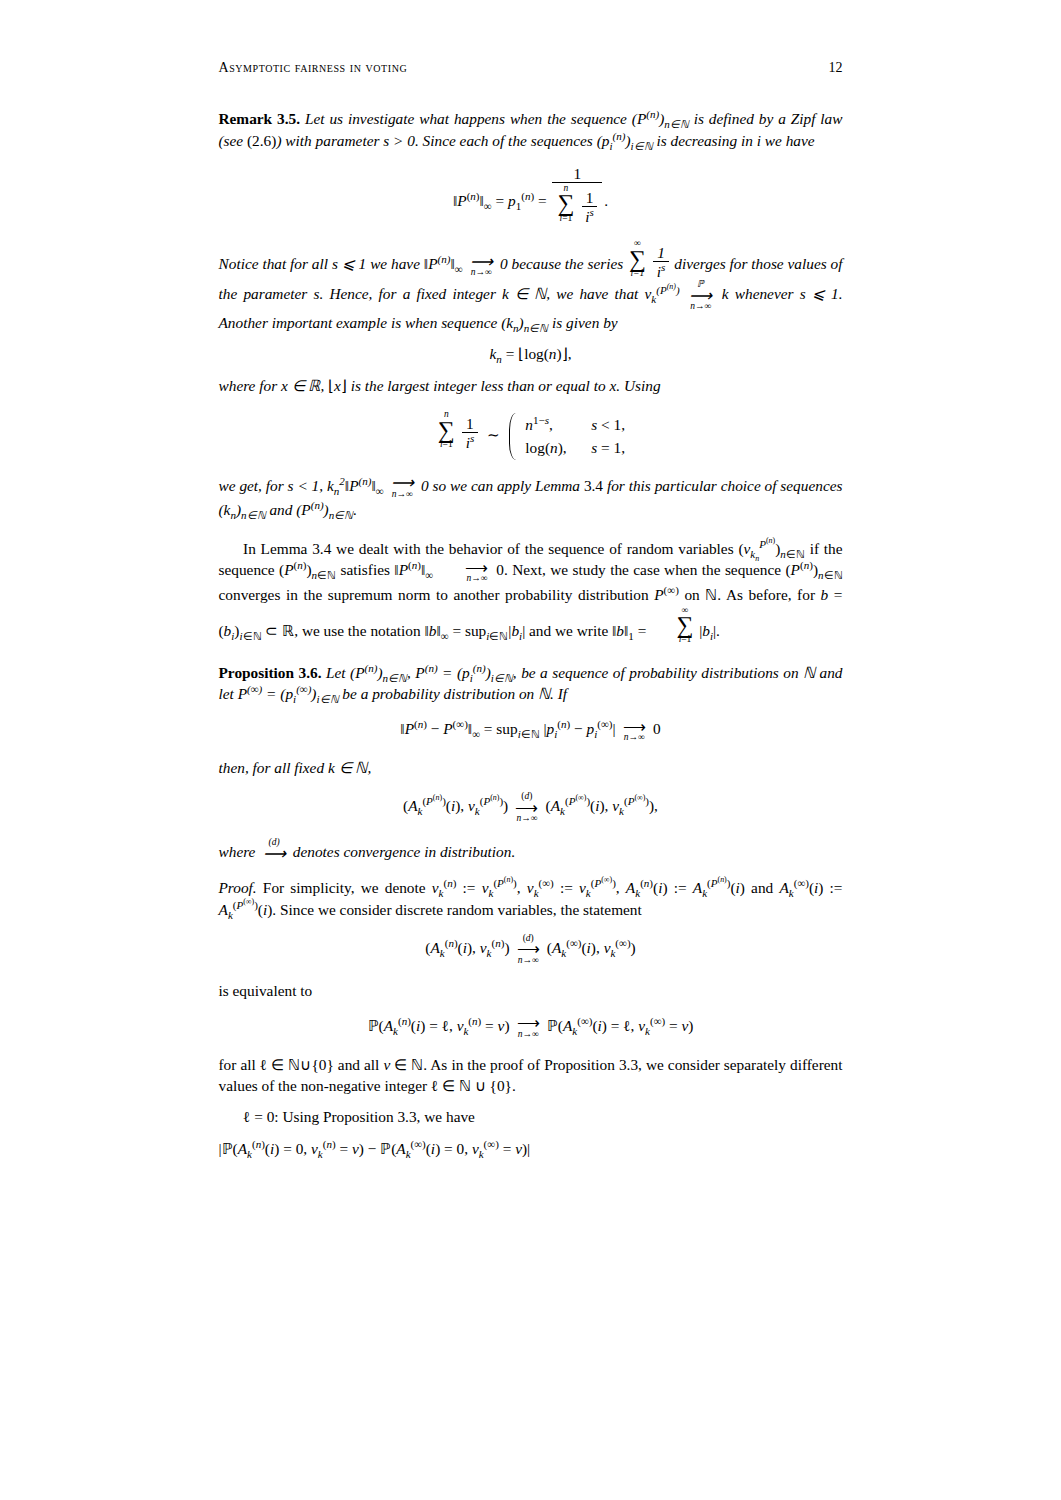Asymptotic fairness in voting 12
Remark 3.5. Let us investigate what happens when the sequence (P(n))n∈ℕ is defined by a Zipf law (see (2.6)) with parameter s > 0. Since each of the sequences (pi(n))i∈ℕ is decreasing in i we have
‖P(n)‖∞ = p1(n) = 1 n∑i=1 1 is.
Notice that for all s ⩽ 1 we have ‖P(n)‖∞ ⟶n→∞ 0 because the series ∞∑i=1 1 is diverges for those values of the parameter s. Hence, for a fixed integer k ∈ ℕ, we have that vk(P(n)) ℙ⟶n→∞ k whenever s ⩽ 1. Another important example is when sequence (kn)n∈ℕ is given by
kn = ⌊log(n)⌋,
where for x ∈ ℝ, ⌊x⌋ is the largest integer less than or equal to x. Using
n∑i=1 1 is ∼
| n 1− s , | s < 1, |
| log( n ), | s = 1, |
we get, for s < 1, kn2‖P(n)‖∞ ⟶n→∞ 0 so we can apply Lemma 3.4 for this particular choice of sequences (kn)n∈ℕ and (P(n))n∈ℕ.
In Lemma 3.4 we dealt with the behavior of the sequence of random variables (vknP(n))n∈ℕ if the sequence (P(n))n∈ℕ satisfies ‖P(n)‖∞ ⟶n→∞ 0. Next, we study the case when the sequence (P(n))n∈ℕ converges in the supremum norm to another probability distribution P(∞) on ℕ. As before, for b = (bi)i∈ℕ ⊂ ℝ, we use the notation ‖b‖∞ = supi∈ℕ|bi| and we write ‖b‖1 = ∞∑i=1 |bi|.
Proposition 3.6. Let (P(n))n∈ℕ, P(n) = (pi(n))i∈ℕ, be a sequence of probability distributions on ℕ and let P(∞) = (pi(∞))i∈ℕ be a probability distribution on ℕ. If
‖P(n) − P(∞)‖∞ = supi∈ℕ |pi(n) − pi(∞)| ⟶n→∞ 0
then, for all fixed k ∈ ℕ,
(Ak(P(n))(i), vk(P(n))) (d)⟶n→∞ (Ak(P(∞))(i), vk(P(∞))),
where (d)⟶ denotes convergence in distribution.
Proof. For simplicity, we denote vk(n) := vk(P(n)), vk(∞) := vk(P(∞)), Ak(n)(i) := Ak(P(n))(i) and Ak(∞)(i) := Ak(P(∞))(i). Since we consider discrete random variables, the statement
(Ak(n)(i), vk(n)) (d)⟶n→∞ (Ak(∞)(i), vk(∞))
is equivalent to
ℙ(Ak(n)(i) = ℓ, vk(n) = v) ⟶n→∞ ℙ(Ak(∞)(i) = ℓ, vk(∞) = v)
for all ℓ ∈ ℕ∪{0} and all v ∈ ℕ. As in the proof of Proposition 3.3, we consider separately different values of the non-negative integer ℓ ∈ ℕ ∪ {0}.
ℓ = 0: Using Proposition 3.3, we have
|ℙ(Ak(n)(i) = 0, vk(n) = v) − ℙ(Ak(∞)(i) = 0, vk(∞) = v)|